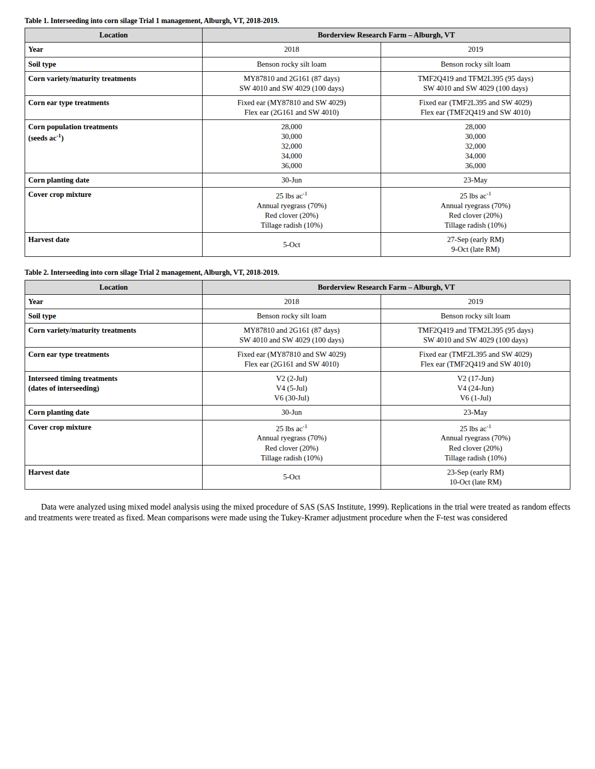Table 1. Interseeding into corn silage Trial 1 management, Alburgh, VT, 2018-2019.
| Location | Borderview Research Farm – Alburgh, VT |
| --- | --- |
| Year | 2018 | 2019 |
| Soil type | Benson rocky silt loam | Benson rocky silt loam |
| Corn variety/maturity treatments | MY87810 and 2G161 (87 days) SW 4010 and SW 4029 (100 days) | TMF2Q419 and TFM2L395 (95 days) SW 4010 and SW 4029 (100 days) |
| Corn ear type treatments | Fixed ear (MY87810 and SW 4029) Flex ear (2G161 and SW 4010) | Fixed ear (TMF2L395 and SW 4029) Flex ear (TMF2Q419 and SW 4010) |
| Corn population treatments (seeds ac -1 ) | 28,000 30,000 32,000 34,000 36,000 | 28,000 30,000 32,000 34,000 36,000 |
| Corn planting date | 30-Jun | 23-May |
| Cover crop mixture | 25 lbs ac -1 Annual ryegrass (70%) Red clover (20%) Tillage radish (10%) | 25 lbs ac -1 Annual ryegrass (70%) Red clover (20%) Tillage radish (10%) |
| Harvest date | 5-Oct | 27-Sep (early RM) 9-Oct (late RM) |
Table 2. Interseeding into corn silage Trial 2 management, Alburgh, VT, 2018-2019.
| Location | Borderview Research Farm – Alburgh, VT |
| --- | --- |
| Year | 2018 | 2019 |
| Soil type | Benson rocky silt loam | Benson rocky silt loam |
| Corn variety/maturity treatments | MY87810 and 2G161 (87 days) SW 4010 and SW 4029 (100 days) | TMF2Q419 and TFM2L395 (95 days) SW 4010 and SW 4029 (100 days) |
| Corn ear type treatments | Fixed ear (MY87810 and SW 4029) Flex ear (2G161 and SW 4010) | Fixed ear (TMF2L395 and SW 4029) Flex ear (TMF2Q419 and SW 4010) |
| Interseed timing treatments (dates of interseeding) | V2 (2-Jul) V4 (5-Jul) V6 (30-Jul) | V2 (17-Jun) V4 (24-Jun) V6 (1-Jul) |
| Corn planting date | 30-Jun | 23-May |
| Cover crop mixture | 25 lbs ac -1 Annual ryegrass (70%) Red clover (20%) Tillage radish (10%) | 25 lbs ac -1 Annual ryegrass (70%) Red clover (20%) Tillage radish (10%) |
| Harvest date | 5-Oct | 23-Sep (early RM) 10-Oct (late RM) |
Data were analyzed using mixed model analysis using the mixed procedure of SAS (SAS Institute, 1999). Replications in the trial were treated as random effects and treatments were treated as fixed. Mean comparisons were made using the Tukey-Kramer adjustment procedure when the F-test was considered